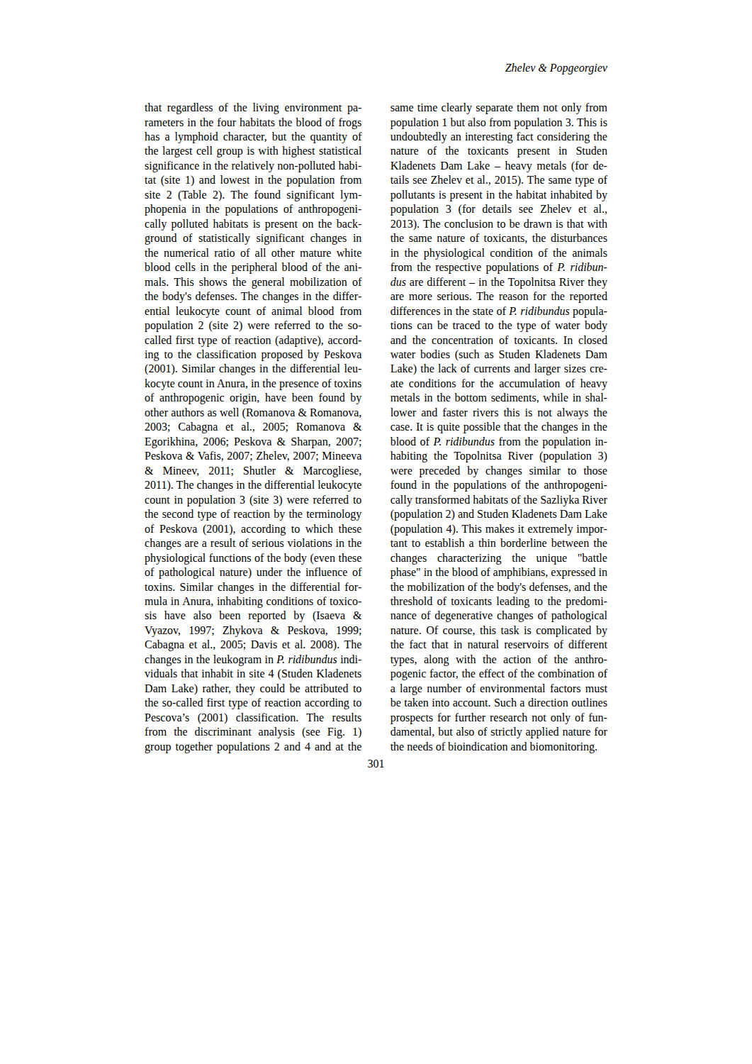Zhelev & Popgeorgiev
that regardless of the living environment parameters in the four habitats the blood of frogs has a lymphoid character, but the quantity of the largest cell group is with highest statistical significance in the relatively non-polluted habitat (site 1) and lowest in the population from site 2 (Table 2). The found significant lymphopenia in the populations of anthropogenically polluted habitats is present on the background of statistically significant changes in the numerical ratio of all other mature white blood cells in the peripheral blood of the animals. This shows the general mobilization of the body's defenses. The changes in the differential leukocyte count of animal blood from population 2 (site 2) were referred to the so-called first type of reaction (adaptive), according to the classification proposed by Peskova (2001). Similar changes in the differential leukocyte count in Anura, in the presence of toxins of anthropogenic origin, have been found by other authors as well (Romanova & Romanova, 2003; Cabagna et al., 2005; Romanova & Egorikhina, 2006; Peskova & Sharpan, 2007; Peskova & Vafis, 2007; Zhelev, 2007; Mineeva & Mineev, 2011; Shutler & Marcogliese, 2011). The changes in the differential leukocyte count in population 3 (site 3) were referred to the second type of reaction by the terminology of Peskova (2001), according to which these changes are a result of serious violations in the physiological functions of the body (even these of pathological nature) under the influence of toxins. Similar changes in the differential formula in Anura, inhabiting conditions of toxicosis have also been reported by (Isaeva & Vyazov, 1997; Zhykova & Peskova, 1999; Cabagna et al., 2005; Davis et al. 2008). The changes in the leukogram in P. ridibundus individuals that inhabit in site 4 (Studen Kladenets Dam Lake) rather, they could be attributed to the so-called first type of reaction according to Pescova’s (2001) classification. The results from the discriminant analysis (see Fig. 1) group together populations 2 and 4 and at the same time clearly separate them not only from population 1 but also from population 3. This is undoubtedly an interesting fact considering the nature of the toxicants present in Studen Kladenets Dam Lake – heavy metals (for details see Zhelev et al., 2015). The same type of pollutants is present in the habitat inhabited by population 3 (for details see Zhelev et al., 2013). The conclusion to be drawn is that with the same nature of toxicants, the disturbances in the physiological condition of the animals from the respective populations of P. ridibundus are different – in the Topolnitsa River they are more serious. The reason for the reported differences in the state of P. ridibundus populations can be traced to the type of water body and the concentration of toxicants. In closed water bodies (such as Studen Kladenets Dam Lake) the lack of currents and larger sizes create conditions for the accumulation of heavy metals in the bottom sediments, while in shallower and faster rivers this is not always the case. It is quite possible that the changes in the blood of P. ridibundus from the population inhabiting the Topolnitsa River (population 3) were preceded by changes similar to those found in the populations of the anthropogenically transformed habitats of the Sazliyka River (population 2) and Studen Kladenets Dam Lake (population 4). This makes it extremely important to establish a thin borderline between the changes characterizing the unique "battle phase" in the blood of amphibians, expressed in the mobilization of the body's defenses, and the threshold of toxicants leading to the predominance of degenerative changes of pathological nature. Of course, this task is complicated by the fact that in natural reservoirs of different types, along with the action of the anthropogenic factor, the effect of the combination of a large number of environmental factors must be taken into account. Such a direction outlines prospects for further research not only of fundamental, but also of strictly applied nature for the needs of bioindication and biomonitoring.
301